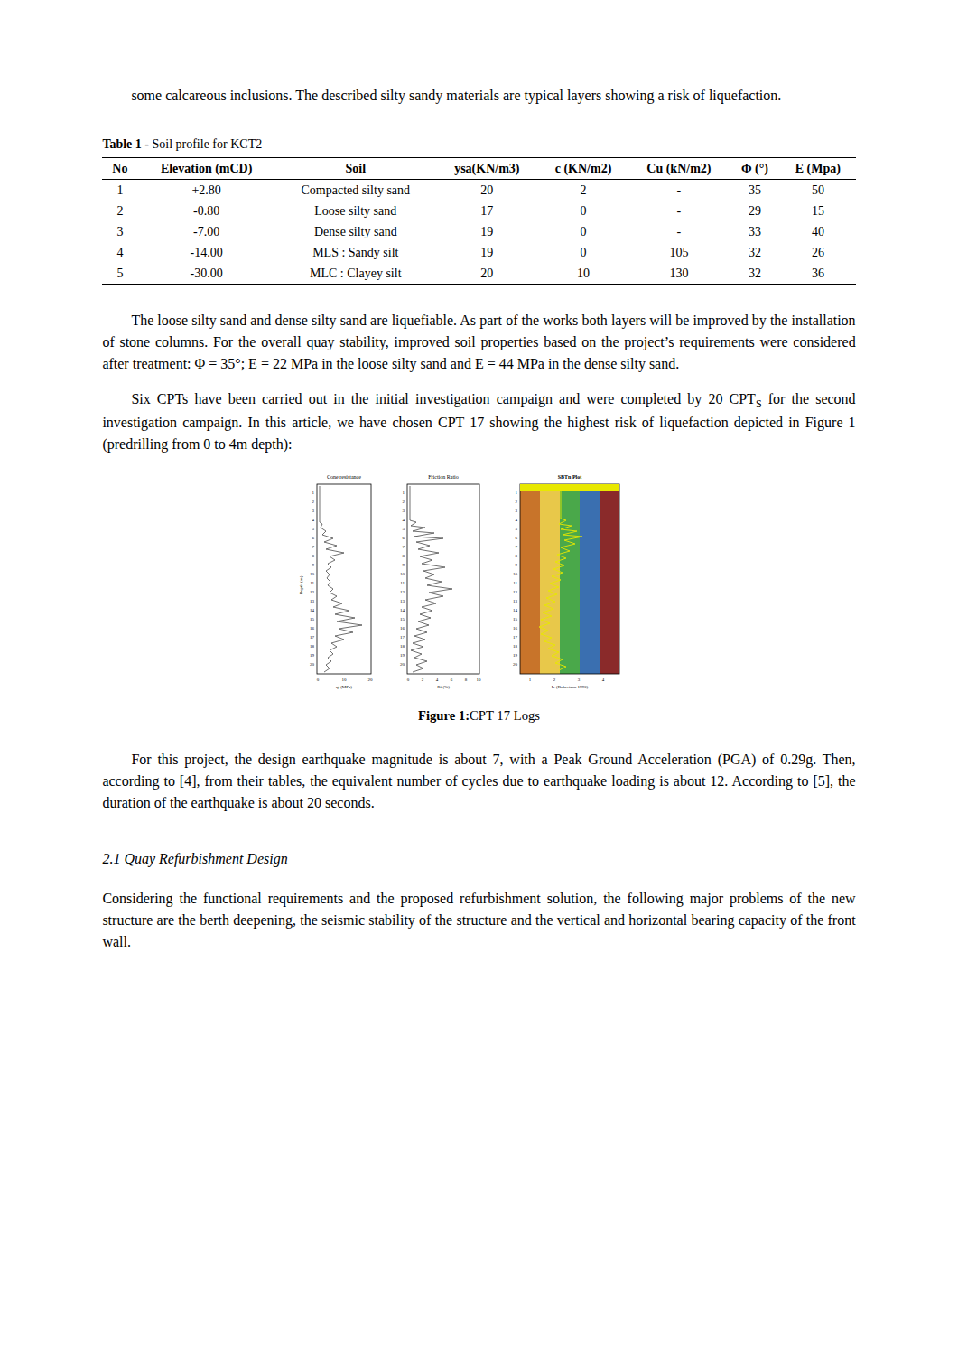some calcareous inclusions. The described silty sandy materials are typical layers showing a risk of liquefaction.
Table 1 - Soil profile for KCT2
| No | Elevation (mCD) | Soil | ysa(KN/m3) | c (KN/m2) | Cu (kN/m2) | Φ (°) | E (Mpa) |
| --- | --- | --- | --- | --- | --- | --- | --- |
| 1 | +2.80 | Compacted silty sand | 20 | 2 | - | 35 | 50 |
| 2 | -0.80 | Loose silty sand | 17 | 0 | - | 29 | 15 |
| 3 | -7.00 | Dense silty sand | 19 | 0 | - | 33 | 40 |
| 4 | -14.00 | MLS : Sandy silt | 19 | 0 | 105 | 32 | 26 |
| 5 | -30.00 | MLC : Clayey silt | 20 | 10 | 130 | 32 | 36 |
The loose silty sand and dense silty sand are liquefiable. As part of the works both layers will be improved by the installation of stone columns. For the overall quay stability, improved soil properties based on the project’s requirements were considered after treatment: Φ = 35°; E = 22 MPa in the loose silty sand and E = 44 MPa in the dense silty sand.
Six CPTs have been carried out in the initial investigation campaign and were completed by 20 CPTS for the second investigation campaign. In this article, we have chosen CPT 17 showing the highest risk of liquefaction depicted in Figure 1 (predrilling from 0 to 4m depth):
Cone resistance 1 2 3 4 5 6 7 8 9 10 11 12 13 14 15 16 17 18 19 20 Depth (m) 0 10 20 qt (MPa) Friction Ratio 1 2 3 4 5 6 7 8 9 10 11 12 13 14 15 16 17 18 19 20 0 2 4 6 8 10 Rf (%) SBTn Plot 1 2 3 4 5 6 7 8 9 10 11 12 13 14 15 16 17 18 19 20 1 2 3 4 Ic (Robertson 1990)
Figure 1: CPT 17 Logs
For this project, the design earthquake magnitude is about 7, with a Peak Ground Acceleration (PGA) of 0.29g. Then, according to [4], from their tables, the equivalent number of cycles due to earthquake loading is about 12. According to [5], the duration of the earthquake is about 20 seconds.
2.1 Quay Refurbishment Design
Considering the functional requirements and the proposed refurbishment solution, the following major problems of the new structure are the berth deepening, the seismic stability of the structure and the vertical and horizontal bearing capacity of the front wall.